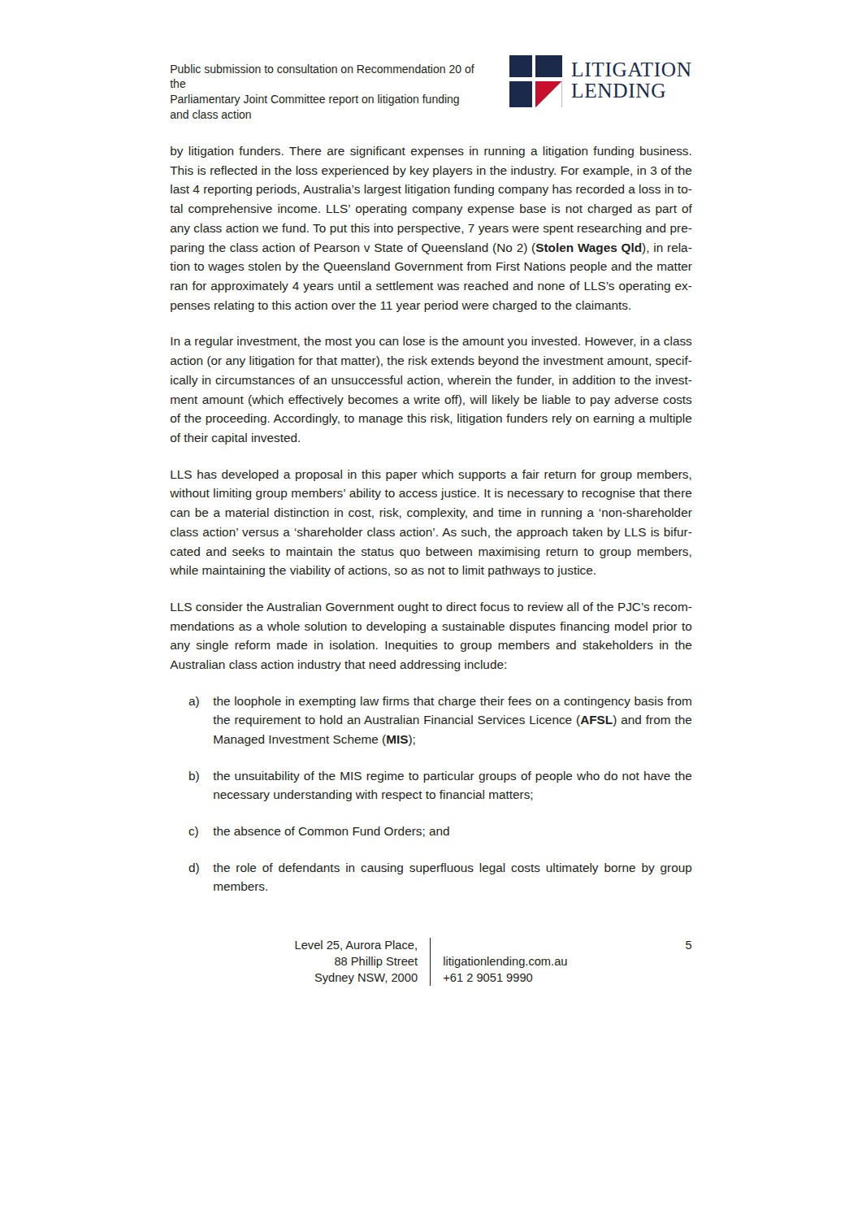Public submission to consultation on Recommendation 20 of the
Parliamentary Joint Committee report on litigation funding and class action
LITIGATION LENDING
by litigation funders. There are significant expenses in running a litigation funding business. This is reflected in the loss experienced by key players in the industry. For example, in 3 of the last 4 reporting periods, Australia’s largest litigation funding company has recorded a loss in total comprehensive income. LLS’ operating company expense base is not charged as part of any class action we fund. To put this into perspective, 7 years were spent researching and preparing the class action of Pearson v State of Queensland (No 2) (Stolen Wages Qld), in relation to wages stolen by the Queensland Government from First Nations people and the matter ran for approximately 4 years until a settlement was reached and none of LLS’s operating expenses relating to this action over the 11 year period were charged to the claimants.
In a regular investment, the most you can lose is the amount you invested. However, in a class action (or any litigation for that matter), the risk extends beyond the investment amount, specifically in circumstances of an unsuccessful action, wherein the funder, in addition to the investment amount (which effectively becomes a write off), will likely be liable to pay adverse costs of the proceeding. Accordingly, to manage this risk, litigation funders rely on earning a multiple of their capital invested.
LLS has developed a proposal in this paper which supports a fair return for group members, without limiting group members’ ability to access justice. It is necessary to recognise that there can be a material distinction in cost, risk, complexity, and time in running a ‘non-shareholder class action’ versus a ‘shareholder class action’. As such, the approach taken by LLS is bifurcated and seeks to maintain the status quo between maximising return to group members, while maintaining the viability of actions, so as not to limit pathways to justice.
LLS consider the Australian Government ought to direct focus to review all of the PJC’s recommendations as a whole solution to developing a sustainable disputes financing model prior to any single reform made in isolation. Inequities to group members and stakeholders in the Australian class action industry that need addressing include:
the loophole in exempting law firms that charge their fees on a contingency basis from the requirement to hold an Australian Financial Services Licence (AFSL) and from the Managed Investment Scheme (MIS);
the unsuitability of the MIS regime to particular groups of people who do not have the necessary understanding with respect to financial matters;
the absence of Common Fund Orders; and
the role of defendants in causing superfluous legal costs ultimately borne by group members.
Level 25, Aurora Place,
88 Phillip Street
Sydney NSW, 2000
litigationlending.com.au
+61 2 9051 9990
5